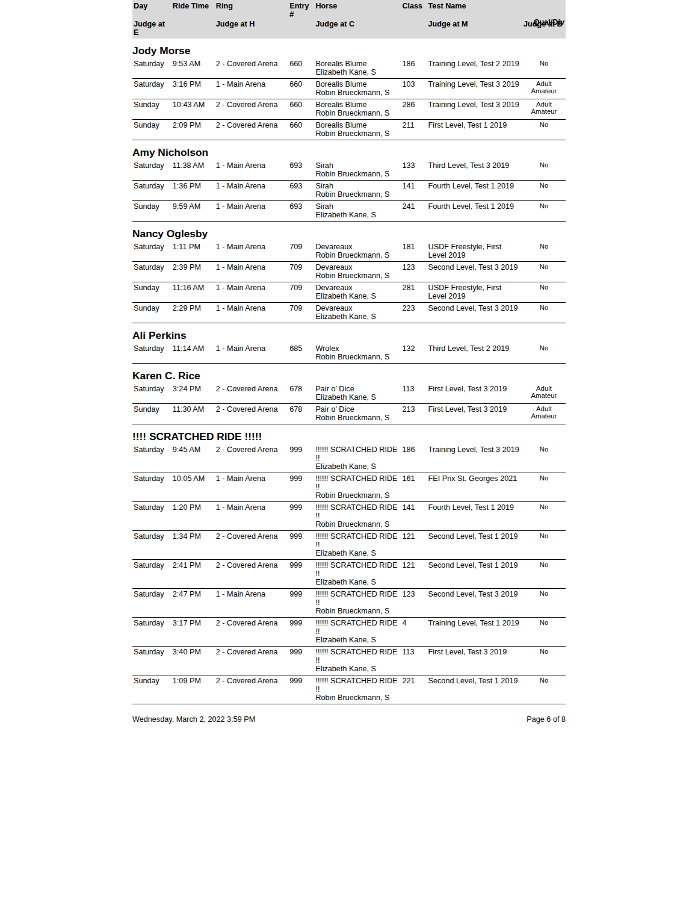| Day | Ride Time | Ring | Entry # | Horse | Class | Test Name |
| --- | --- | --- | --- | --- | --- | --- |
| Judge at E | | Judge at H | | Judge at C | | Judge at M | Judge at B |
Qual/Div
| Jody Morse |
| Saturday | 9:53 AM | 2 - Covered Arena | 660 | Borealis Blume Elizabeth Kane, S | 186 | Training Level, Test 2 2019 | No |
| Saturday | 3:16 PM | 1 - Main Arena | 660 | Borealis Blume Robin Brueckmann, S | 103 | Training Level, Test 3 2019 | Adult Amateur |
| Sunday | 10:43 AM | 2 - Covered Arena | 660 | Borealis Blume Robin Brueckmann, S | 286 | Training Level, Test 3 2019 | Adult Amateur |
| Sunday | 2:09 PM | 2 - Covered Arena | 660 | Borealis Blume Robin Brueckmann, S | 211 | First Level, Test 1 2019 | No |
| Amy Nicholson |
| Saturday | 11:38 AM | 1 - Main Arena | 693 | Sirah Robin Brueckmann, S | 133 | Third Level, Test 3 2019 | No |
| Saturday | 1:36 PM | 1 - Main Arena | 693 | Sirah Robin Brueckmann, S | 141 | Fourth Level, Test 1 2019 | No |
| Sunday | 9:59 AM | 1 - Main Arena | 693 | Sirah Elizabeth Kane, S | 241 | Fourth Level, Test 1 2019 | No |
| Nancy Oglesby |
| Saturday | 1:11 PM | 1 - Main Arena | 709 | Devareaux Robin Brueckmann, S | 181 | USDF Freestyle, First Level 2019 | No |
| Saturday | 2:39 PM | 1 - Main Arena | 709 | Devareaux Robin Brueckmann, S | 123 | Second Level, Test 3 2019 | No |
| Sunday | 11:16 AM | 1 - Main Arena | 709 | Devareaux Elizabeth Kane, S | 281 | USDF Freestyle, First Level 2019 | No |
| Sunday | 2:29 PM | 1 - Main Arena | 709 | Devareaux Elizabeth Kane, S | 223 | Second Level, Test 3 2019 | No |
| Ali Perkins |
| Saturday | 11:14 AM | 1 - Main Arena | 685 | Wrolex Robin Brueckmann, S | 132 | Third Level, Test 2 2019 | No |
| Karen C. Rice |
| Saturday | 3:24 PM | 2 - Covered Arena | 678 | Pair o' Dice Elizabeth Kane, S | 113 | First Level, Test 3 2019 | Adult Amateur |
| Sunday | 11:30 AM | 2 - Covered Arena | 678 | Pair o' Dice Robin Brueckmann, S | 213 | First Level, Test 3 2019 | Adult Amateur |
| !!!! SCRATCHED RIDE !!!!! |
| Saturday | 9:45 AM | 2 - Covered Arena | 999 | !!!!!! SCRATCHED RIDE !! Elizabeth Kane, S | 186 | Training Level, Test 3 2019 | No |
| Saturday | 10:05 AM | 1 - Main Arena | 999 | !!!!!! SCRATCHED RIDE !! Robin Brueckmann, S | 161 | FEI Prix St. Georges 2021 | No |
| Saturday | 1:20 PM | 1 - Main Arena | 999 | !!!!!! SCRATCHED RIDE !! Robin Brueckmann, S | 141 | Fourth Level, Test 1 2019 | No |
| Saturday | 1:34 PM | 2 - Covered Arena | 999 | !!!!!! SCRATCHED RIDE !! Elizabeth Kane, S | 121 | Second Level, Test 1 2019 | No |
| Saturday | 2:41 PM | 2 - Covered Arena | 999 | !!!!!! SCRATCHED RIDE !! Elizabeth Kane, S | 121 | Second Level, Test 1 2019 | No |
| Saturday | 2:47 PM | 1 - Main Arena | 999 | !!!!!! SCRATCHED RIDE !! Robin Brueckmann, S | 123 | Second Level, Test 3 2019 | No |
| Saturday | 3:17 PM | 2 - Covered Arena | 999 | !!!!!! SCRATCHED RIDE !! Elizabeth Kane, S | 4 | Training Level, Test 1 2019 | No |
| Saturday | 3:40 PM | 2 - Covered Arena | 999 | !!!!!! SCRATCHED RIDE !! Elizabeth Kane, S | 113 | First Level, Test 3 2019 | No |
| Sunday | 1:09 PM | 2 - Covered Arena | 999 | !!!!!! SCRATCHED RIDE !! Robin Brueckmann, S | 221 | Second Level, Test 1 2019 | No |
Wednesday, March 2, 2022 3:59 PM
Page 6 of 8